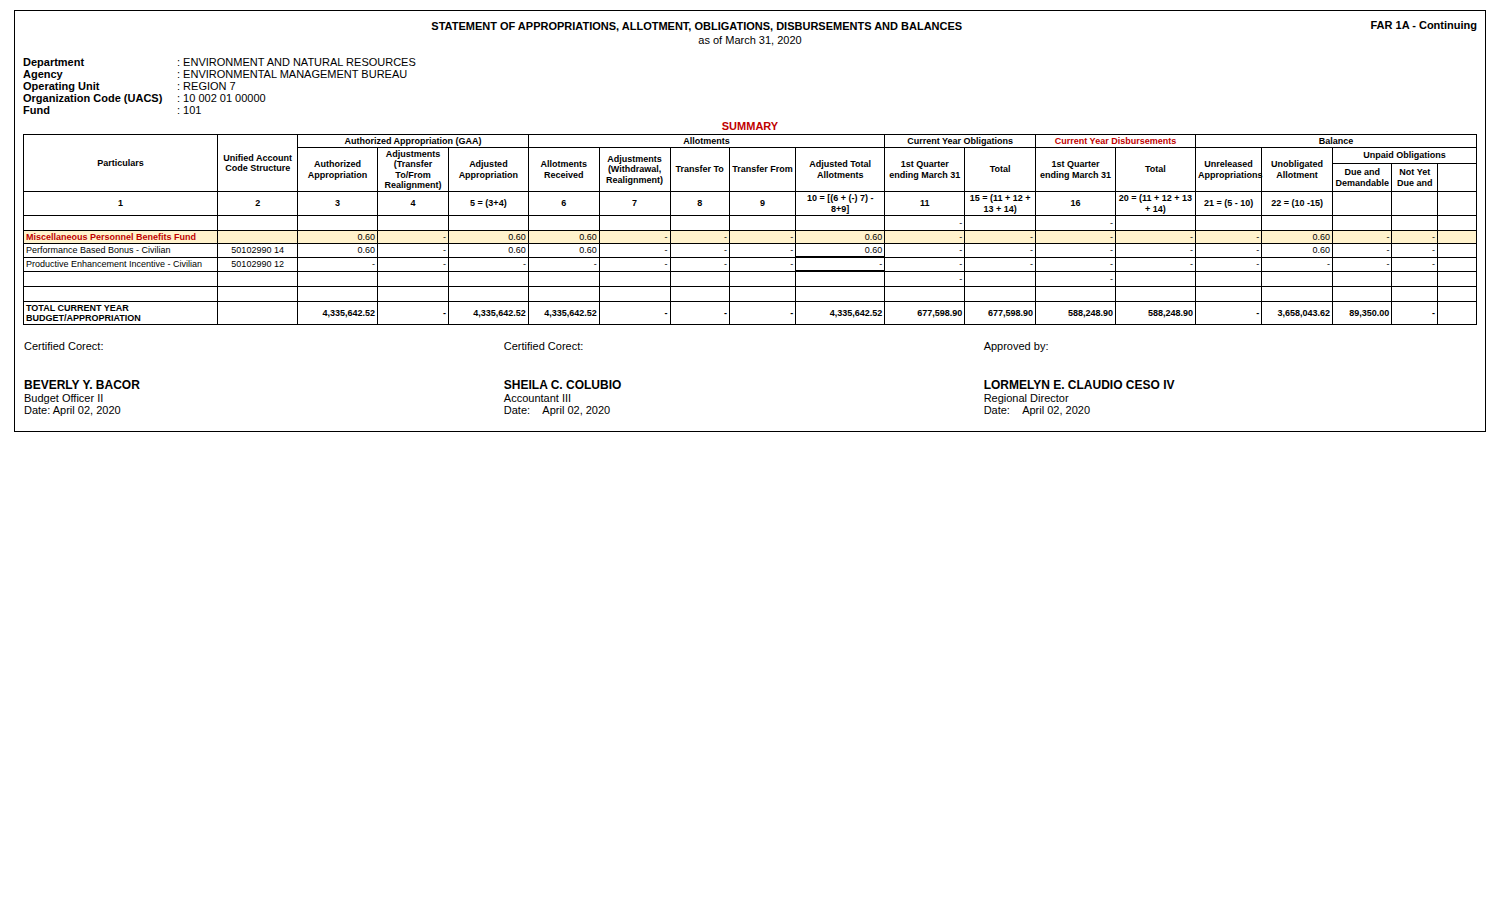FAR 1A - Continuing
STATEMENT OF APPROPRIATIONS, ALLOTMENT, OBLIGATIONS, DISBURSEMENTS AND BALANCES
as of March 31, 2020
| Department | : ENVIRONMENT AND NATURAL RESOURCES |
| Agency | : ENVIRONMENTAL MANAGEMENT BUREAU |
| Operating Unit | : REGION 7 |
| Organization Code (UACS) | : 10 002 01 00000 |
| Fund | : 101 |
SUMMARY
| Particulars | Unified Account Code Structure | Authorized Appropriation (GAA) | Allotments | Current Year Obligations | Current Year Disbursements | Balance |
| --- | --- | --- | --- | --- | --- | --- |
| Authorized Appropriation | Adjustments (Transfer To/From Realignment) | Adjusted Appropriation | Allotments Received | Adjustments (Withdrawal, Realignment) | Transfer To | Transfer From | Adjusted Total Allotments | 1st Quarter ending March 31 | Total | 1st Quarter ending March 31 | Total | Unreleased Appropriations | Unobligated Allotment | Unpaid Obligations |
| Due and Demandable | Not Yet Due and | |
| 1 | 2 | 3 | 4 | 5 = (3+4) | 6 | 7 | 8 | 9 | 10 = [(6 + (-) 7) - 8+9] | 11 | 15 = (11 + 12 + 13 + 14) | 16 | 20 = (11 + 12 + 13 + 14) | 21 = (5 - 10) | 22 = (10 -15) | | | |
| | | | | | | | | | | - | | - | | | | | | |
| Miscellaneous Personnel Benefits Fund | | 0.60 | - | 0.60 | 0.60 | - | - | - | 0.60 | - | - | - | - | - | 0.60 | - | - | |
| Performance Based Bonus - Civilian | 50102990 14 | 0.60 | - | 0.60 | 0.60 | - | - | - | 0.60 | - | - | - | - | - | 0.60 | - | - | |
| Productive Enhancement Incentive - Civilian | 50102990 12 | - | - | - | - | - | - | - | - | - | - | - | - | - | - | - | - | |
| | | | | | | | | | | - | | - | | | | | | |
| TOTAL CURRENT YEAR BUDGET/APPROPRIATION | | 4,335,642.52 | - | 4,335,642.52 | 4,335,642.52 | - | - | - | 4,335,642.52 | 677,598.90 | 677,598.90 | 588,248.90 | 588,248.90 | - | 3,658,043.62 | 89,350.00 | - | |
| Certified Corect: BEVERLY Y. BACOR Budget Officer II Date: April 02, 2020 | Certified Corect: SHEILA C. COLUBIO Accountant III Date: April 02, 2020 | Approved by: LORMELYN E. CLAUDIO CESO IV Regional Director Date: April 02, 2020 |